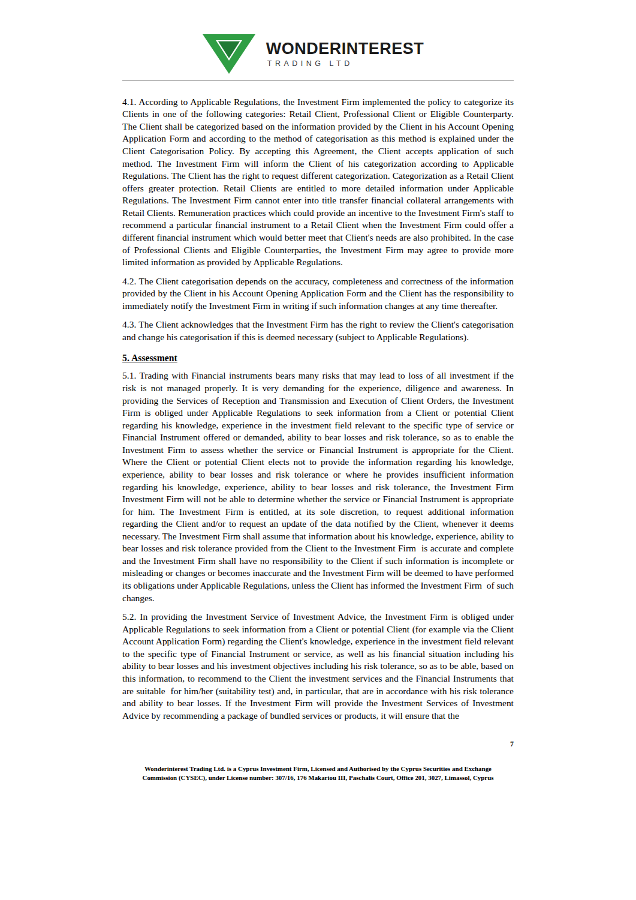WONDERINTEREST
TRADING LTD
4.1. According to Applicable Regulations, the Investment Firm implemented the policy to categorize its Clients in one of the following categories: Retail Client, Professional Client or Eligible Counterparty. The Client shall be categorized based on the information provided by the Client in his Account Opening Application Form and according to the method of categorisation as this method is explained under the Client Categorisation Policy. By accepting this Agreement, the Client accepts application of such method. The Investment Firm will inform the Client of his categorization according to Applicable Regulations. The Client has the right to request different categorization. Categorization as a Retail Client offers greater protection. Retail Clients are entitled to more detailed information under Applicable Regulations. The Investment Firm cannot enter into title transfer financial collateral arrangements with Retail Clients. Remuneration practices which could provide an incentive to the Investment Firm's staff to recommend a particular financial instrument to a Retail Client when the Investment Firm could offer a different financial instrument which would better meet that Client's needs are also prohibited. In the case of Professional Clients and Eligible Counterparties, the Investment Firm may agree to provide more limited information as provided by Applicable Regulations.
4.2. The Client categorisation depends on the accuracy, completeness and correctness of the information provided by the Client in his Account Opening Application Form and the Client has the responsibility to immediately notify the Investment Firm in writing if such information changes at any time thereafter.
4.3. The Client acknowledges that the Investment Firm has the right to review the Client's categorisation and change his categorisation if this is deemed necessary (subject to Applicable Regulations).
5. Assessment
5.1. Trading with Financial instruments bears many risks that may lead to loss of all investment if the risk is not managed properly. It is very demanding for the experience, diligence and awareness. In providing the Services of Reception and Transmission and Execution of Client Orders, the Investment Firm is obliged under Applicable Regulations to seek information from a Client or potential Client regarding his knowledge, experience in the investment field relevant to the specific type of service or Financial Instrument offered or demanded, ability to bear losses and risk tolerance, so as to enable the Investment Firm to assess whether the service or Financial Instrument is appropriate for the Client. Where the Client or potential Client elects not to provide the information regarding his knowledge, experience, ability to bear losses and risk tolerance or where he provides insufficient information regarding his knowledge, experience, ability to bear losses and risk tolerance, the Investment Firm Investment Firm will not be able to determine whether the service or Financial Instrument is appropriate for him. The Investment Firm is entitled, at its sole discretion, to request additional information regarding the Client and/or to request an update of the data notified by the Client, whenever it deems necessary. The Investment Firm shall assume that information about his knowledge, experience, ability to bear losses and risk tolerance provided from the Client to the Investment Firm is accurate and complete and the Investment Firm shall have no responsibility to the Client if such information is incomplete or misleading or changes or becomes inaccurate and the Investment Firm will be deemed to have performed its obligations under Applicable Regulations, unless the Client has informed the Investment Firm of such changes.
5.2. In providing the Investment Service of Investment Advice, the Investment Firm is obliged under Applicable Regulations to seek information from a Client or potential Client (for example via the Client Account Application Form) regarding the Client's knowledge, experience in the investment field relevant to the specific type of Financial Instrument or service, as well as his financial situation including his ability to bear losses and his investment objectives including his risk tolerance, so as to be able, based on this information, to recommend to the Client the investment services and the Financial Instruments that are suitable for him/her (suitability test) and, in particular, that are in accordance with his risk tolerance and ability to bear losses. If the Investment Firm will provide the Investment Services of Investment Advice by recommending a package of bundled services or products, it will ensure that the
7
Wonderinterest Trading Ltd. is a Cyprus Investment Firm, Licensed and Authorised by the Cyprus Securities and Exchange
Commission (CYSEC), under License number: 307/16, 176 Makariou III, Paschalis Court, Office 201, 3027, Limassol, Cyprus